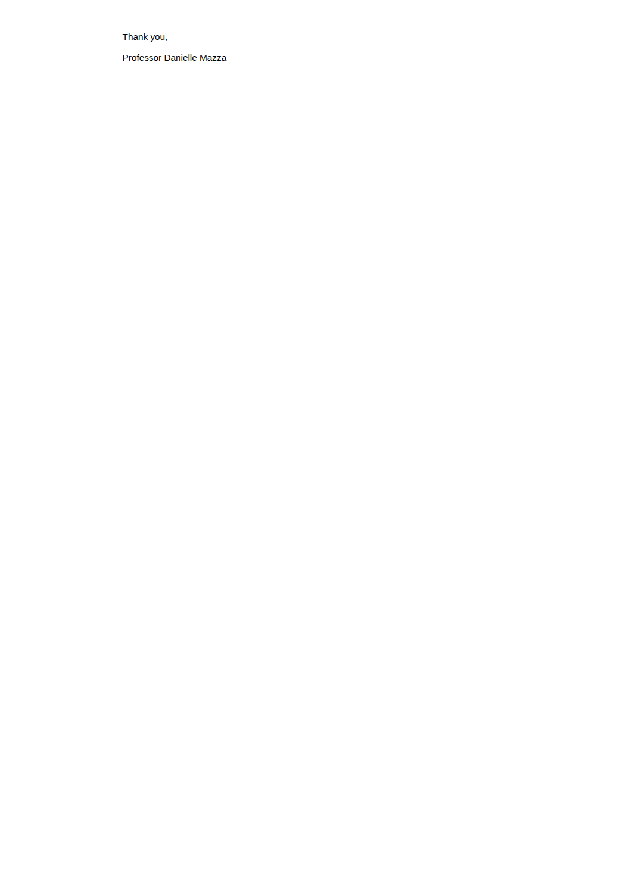Thank you,
Professor Danielle Mazza